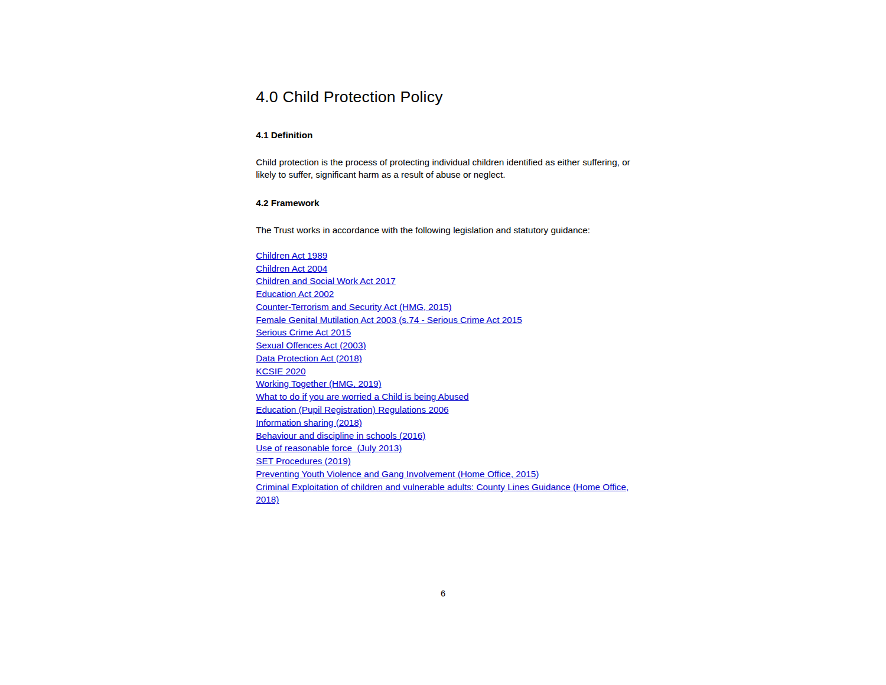4.0 Child Protection Policy
4.1 Definition
Child protection is the process of protecting individual children identified as either suffering, or likely to suffer, significant harm as a result of abuse or neglect.
4.2 Framework
The Trust works in accordance with the following legislation and statutory guidance:
Children Act 1989
Children Act 2004
Children and Social Work Act 2017
Education Act 2002
Counter-Terrorism and Security Act (HMG, 2015)
Female Genital Mutilation Act 2003 (s.74 - Serious Crime Act 2015
Serious Crime Act 2015
Sexual Offences Act (2003)
Data Protection Act (2018)
KCSIE 2020
Working Together (HMG, 2019)
What to do if you are worried a Child is being Abused
Education (Pupil Registration) Regulations 2006
Information sharing (2018)
Behaviour and discipline in schools (2016)
Use of reasonable force (July 2013)
SET Procedures (2019)
Preventing Youth Violence and Gang Involvement (Home Office, 2015)
Criminal Exploitation of children and vulnerable adults: County Lines Guidance (Home Office, 2018)
6